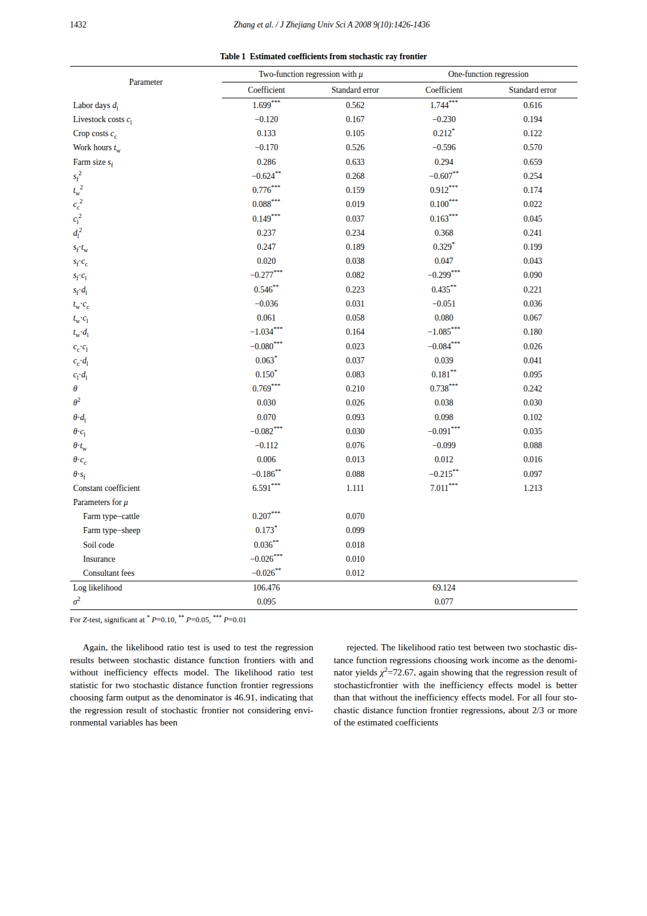1432 Zhang et al. / J Zhejiang Univ Sci A 2008 9(10):1426-1436
Table 1 Estimated coefficients from stochastic ray frontier
| Parameter | Two-function regression with μ | One-function regression |
| --- | --- | --- |
| Coefficient | Standard error | Coefficient | Standard error |
| Labor days d l | 1.699 *** | 0.562 | 1.744 *** | 0.616 |
| Livestock costs c l | −0.120 | 0.167 | −0.230 | 0.194 |
| Crop costs c c | 0.133 | 0.105 | 0.212 * | 0.122 |
| Work hours t w | −0.170 | 0.526 | −0.596 | 0.570 |
| Farm size s f | 0.286 | 0.633 | 0.294 | 0.659 |
| s f 2 | −0.624 ** | 0.268 | −0.607 ** | 0.254 |
| t w 2 | 0.776 *** | 0.159 | 0.912 *** | 0.174 |
| c c 2 | 0.088 *** | 0.019 | 0.100 *** | 0.022 |
| c l 2 | 0.149 *** | 0.037 | 0.163 *** | 0.045 |
| d l 2 | 0.237 | 0.234 | 0.368 | 0.241 |
| s f · t w | 0.247 | 0.189 | 0.329 * | 0.199 |
| s f · c c | 0.020 | 0.038 | 0.047 | 0.043 |
| s f · c l | −0.277 *** | 0.082 | −0.299 *** | 0.090 |
| s f · d l | 0.546 ** | 0.223 | 0.435 ** | 0.221 |
| t w · c c | −0.036 | 0.031 | −0.051 | 0.036 |
| t w · c l | 0.061 | 0.058 | 0.080 | 0.067 |
| t w · d l | −1.034 *** | 0.164 | −1.085 *** | 0.180 |
| c c · c l | −0.080 *** | 0.023 | −0.084 *** | 0.026 |
| c c · d l | 0.063 * | 0.037 | 0.039 | 0.041 |
| c l · d l | 0.150 * | 0.083 | 0.181 ** | 0.095 |
| θ | 0.769 *** | 0.210 | 0.738 *** | 0.242 |
| θ 2 | 0.030 | 0.026 | 0.038 | 0.030 |
| θ · d l | 0.070 | 0.093 | 0.098 | 0.102 |
| θ · c l | −0.082 *** | 0.030 | −0.091 *** | 0.035 |
| θ · t w | −0.112 | 0.076 | −0.099 | 0.088 |
| θ · c c | 0.006 | 0.013 | 0.012 | 0.016 |
| θ · s f | −0.186 ** | 0.088 | −0.215 ** | 0.097 |
| Constant coefficient | 6.591 *** | 1.111 | 7.011 *** | 1.213 |
| Parameters for μ | | | | |
| Farm type−cattle | 0.207 *** | 0.070 | | |
| Farm type−sheep | 0.173 * | 0.099 | | |
| Soil code | 0.036 ** | 0.018 | | |
| Insurance | −0.026 *** | 0.010 | | |
| Consultant fees | −0.026 ** | 0.012 | | |
| Log likelihood | 106.476 | | 69.124 | |
| σ 2 | 0.095 | | 0.077 | |
For Z-test, significant at * P=0.10, ** P=0.05, *** P=0.01
Again, the likelihood ratio test is used to test the regression results between stochastic distance function frontiers with and without inefficiency effects model. The likelihood ratio test statistic for two stochastic distance function frontier regressions choosing farm output as the denominator is 46.91, indicating that the regression result of stochastic frontier not considering environmental variables has been
rejected. The likelihood ratio test between two stochastic distance function regressions choosing work income as the denominator yields χ2=72.67, again showing that the regression result of stochasticfrontier with the inefficiency effects model is better than that without the inefficiency effects model. For all four stochastic distance function frontier regressions, about 2/3 or more of the estimated coefficients